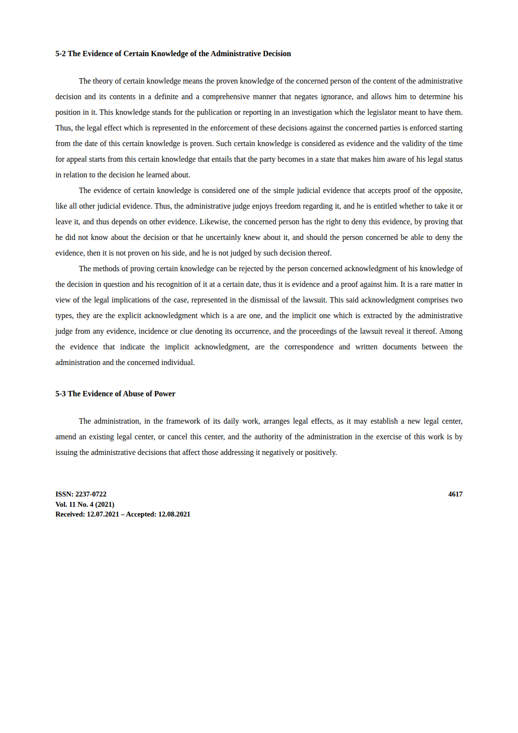5-2 The Evidence of Certain Knowledge of the Administrative Decision
The theory of certain knowledge means the proven knowledge of the concerned person of the content of the administrative decision and its contents in a definite and a comprehensive manner that negates ignorance, and allows him to determine his position in it. This knowledge stands for the publication or reporting in an investigation which the legislator meant to have them. Thus, the legal effect which is represented in the enforcement of these decisions against the concerned parties is enforced starting from the date of this certain knowledge is proven. Such certain knowledge is considered as evidence and the validity of the time for appeal starts from this certain knowledge that entails that the party becomes in a state that makes him aware of his legal status in relation to the decision he learned about.
The evidence of certain knowledge is considered one of the simple judicial evidence that accepts proof of the opposite, like all other judicial evidence. Thus, the administrative judge enjoys freedom regarding it, and he is entitled whether to take it or leave it, and thus depends on other evidence. Likewise, the concerned person has the right to deny this evidence, by proving that he did not know about the decision or that he uncertainly knew about it, and should the person concerned be able to deny the evidence, then it is not proven on his side, and he is not judged by such decision thereof.
The methods of proving certain knowledge can be rejected by the person concerned acknowledgment of his knowledge of the decision in question and his recognition of it at a certain date, thus it is evidence and a proof against him. It is a rare matter in view of the legal implications of the case, represented in the dismissal of the lawsuit. This said acknowledgment comprises two types, they are the explicit acknowledgment which is a are one, and the implicit one which is extracted by the administrative judge from any evidence, incidence or clue denoting its occurrence, and the proceedings of the lawsuit reveal it thereof. Among the evidence that indicate the implicit acknowledgment, are the correspondence and written documents between the administration and the concerned individual.
5-3 The Evidence of Abuse of Power
The administration, in the framework of its daily work, arranges legal effects, as it may establish a new legal center, amend an existing legal center, or cancel this center, and the authority of the administration in the exercise of this work is by issuing the administrative decisions that affect those addressing it negatively or positively.
4617
ISSN: 2237-0722
Vol. 11 No. 4 (2021)
Received: 12.07.2021 – Accepted: 12.08.2021